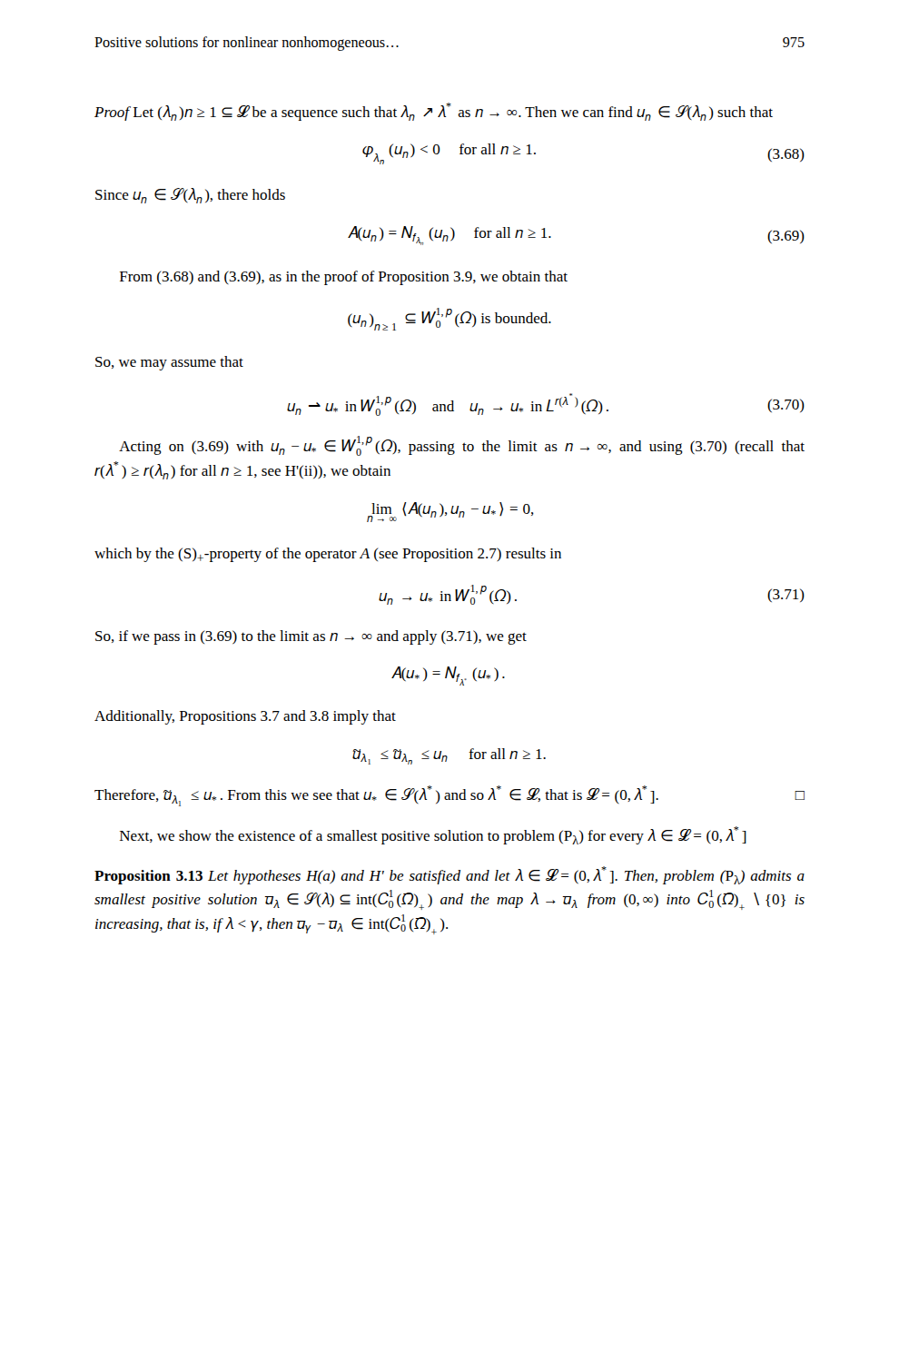Positive solutions for nonlinear nonhomogeneous… 975
Proof Let (λn)n≥1 ⊆ 𝓛 be a sequence such that λn ↗ λ* as n→∞. Then we can find un∈𝒮(λn) such that
φλn (un) <0 for all n≥1. (3.68)
Since un∈𝒮(λn), there holds
A(un) = Nfλn (un) for all n≥1. (3.69)
From (3.68) and (3.69), as in the proof of Proposition 3.9, we obtain that
(un)n≥1 ⊆ W01,p (Ω) is bounded.
So, we may assume that
un ⇀ u* in W01,p(Ω) and un → u* in Lr(λ*) (Ω). (3.70)
Acting on (3.69) with un−u*∈W01,p(Ω), passing to the limit as n→∞, and using (3.70) (recall that r(λ*)≥r(λn) for all n≥1, see H'(ii)), we obtain
limn→∞ ⟨A(un), un−u*⟩ =0,
which by the (S)+-property of the operator A (see Proposition 2.7) results in
un → u* in W01,p (Ω). (3.71)
So, if we pass in (3.69) to the limit as n→∞ and apply (3.71), we get
A(u*) = Nfλ* (u*).
Additionally, Propositions 3.7 and 3.8 imply that
u~λ1 ≤ u~λn ≤ un for all n≥1.
Therefore, u~λ1≤u*. From this we see that u*∈𝒮(λ*) and so λ*∈𝓛, that is 𝓛=(0,λ*]. □
Next, we show the existence of a smallest positive solution to problem (Pλ) for every λ∈𝓛=(0,λ*]
Proposition 3.13 Let hypotheses H(a) and H' be satisfied and let λ∈𝓛=(0,λ*]. Then, problem (Pλ) admits a smallest positive solution u¯λ∈𝒮(λ)⊆int(C01(Ω¯)+) and the map λ→u¯λ from (0,∞) into C01(Ω¯)+∖{0} is increasing, that is, if λ<γ, then u¯γ−u¯λ∈int(C01(Ω¯)+).